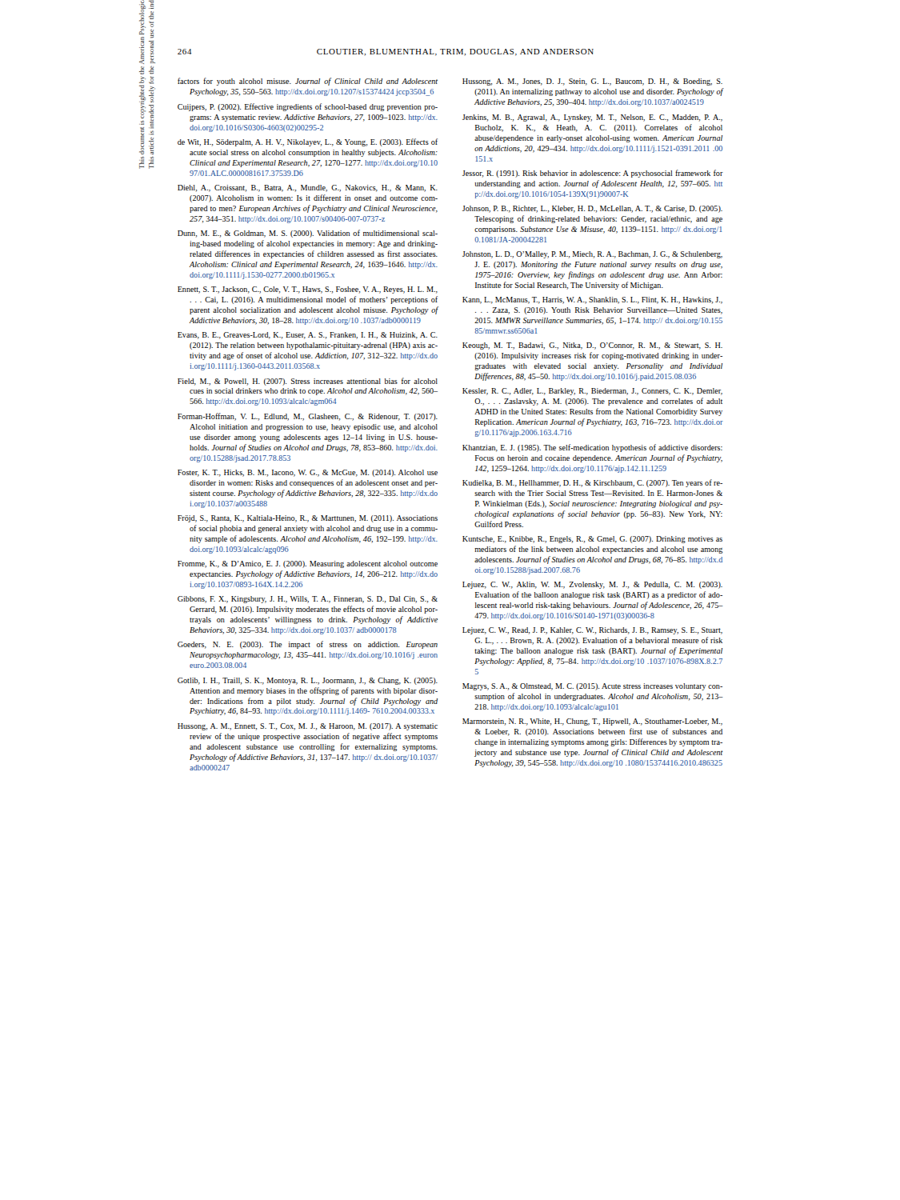This document is copyrighted by the American Psychological Association or one of its allied publishers. This article is intended solely for the personal use of the individual user and is not to be disseminated broadly.
264 CLOUTIER, BLUMENTHAL, TRIM, DOUGLAS, AND ANDERSON
factors for youth alcohol misuse. Journal of Clinical Child and Adolescent Psychology, 35, 550–563. http://dx.doi.org/10.1207/s15374424 jccp3504_6
Cuijpers, P. (2002). Effective ingredients of school-based drug prevention programs: A systematic review. Addictive Behaviors, 27, 1009–1023. http://dx.doi.org/10.1016/S0306-4603(02)00295-2
de Wit, H., Söderpalm, A. H. V., Nikolayev, L., & Young, E. (2003). Effects of acute social stress on alcohol consumption in healthy subjects. Alcoholism: Clinical and Experimental Research, 27, 1270–1277. http://dx.doi.org/10.1097/01.ALC.0000081617.37539.D6
Diehl, A., Croissant, B., Batra, A., Mundle, G., Nakovics, H., & Mann, K. (2007). Alcoholism in women: Is it different in onset and outcome compared to men? European Archives of Psychiatry and Clinical Neuroscience, 257, 344–351. http://dx.doi.org/10.1007/s00406-007-0737-z
Dunn, M. E., & Goldman, M. S. (2000). Validation of multidimensional scaling-based modeling of alcohol expectancies in memory: Age and drinking-related differences in expectancies of children assessed as first associates. Alcoholism: Clinical and Experimental Research, 24, 1639–1646. http://dx.doi.org/10.1111/j.1530-0277.2000.tb01965.x
Ennett, S. T., Jackson, C., Cole, V. T., Haws, S., Foshee, V. A., Reyes, H. L. M., . . . Cai, L. (2016). A multidimensional model of mothers’ perceptions of parent alcohol socialization and adolescent alcohol misuse. Psychology of Addictive Behaviors, 30, 18–28. http://dx.doi.org/10 .1037/adb0000119
Evans, B. E., Greaves-Lord, K., Euser, A. S., Franken, I. H., & Huizink, A. C. (2012). The relation between hypothalamic-pituitary-adrenal (HPA) axis activity and age of onset of alcohol use. Addiction, 107, 312–322. http://dx.doi.org/10.1111/j.1360-0443.2011.03568.x
Field, M., & Powell, H. (2007). Stress increases attentional bias for alcohol cues in social drinkers who drink to cope. Alcohol and Alcoholism, 42, 560–566. http://dx.doi.org/10.1093/alcalc/agm064
Forman-Hoffman, V. L., Edlund, M., Glasheen, C., & Ridenour, T. (2017). Alcohol initiation and progression to use, heavy episodic use, and alcohol use disorder among young adolescents ages 12–14 living in U.S. households. Journal of Studies on Alcohol and Drugs, 78, 853–860. http://dx.doi.org/10.15288/jsad.2017.78.853
Foster, K. T., Hicks, B. M., Iacono, W. G., & McGue, M. (2014). Alcohol use disorder in women: Risks and consequences of an adolescent onset and persistent course. Psychology of Addictive Behaviors, 28, 322–335. http://dx.doi.org/10.1037/a0035488
Fröjd, S., Ranta, K., Kaltiala-Heino, R., & Marttunen, M. (2011). Associations of social phobia and general anxiety with alcohol and drug use in a community sample of adolescents. Alcohol and Alcoholism, 46, 192–199. http://dx.doi.org/10.1093/alcalc/agq096
Fromme, K., & D’Amico, E. J. (2000). Measuring adolescent alcohol outcome expectancies. Psychology of Addictive Behaviors, 14, 206–212. http://dx.doi.org/10.1037/0893-164X.14.2.206
Gibbons, F. X., Kingsbury, J. H., Wills, T. A., Finneran, S. D., Dal Cin, S., & Gerrard, M. (2016). Impulsivity moderates the effects of movie alcohol portrayals on adolescents’ willingness to drink. Psychology of Addictive Behaviors, 30, 325–334. http://dx.doi.org/10.1037/ adb0000178
Goeders, N. E. (2003). The impact of stress on addiction. European Neuropsychopharmacology, 13, 435–441. http://dx.doi.org/10.1016/j .euroneuro.2003.08.004
Gotlib, I. H., Traill, S. K., Montoya, R. L., Joormann, J., & Chang, K. (2005). Attention and memory biases in the offspring of parents with bipolar disorder: Indications from a pilot study. Journal of Child Psychology and Psychiatry, 46, 84–93. http://dx.doi.org/10.1111/j.1469- 7610.2004.00333.x
Hussong, A. M., Ennett, S. T., Cox, M. J., & Haroon, M. (2017). A systematic review of the unique prospective association of negative affect symptoms and adolescent substance use controlling for externalizing symptoms. Psychology of Addictive Behaviors, 31, 137–147. http:// dx.doi.org/10.1037/adb0000247
Hussong, A. M., Jones, D. J., Stein, G. L., Baucom, D. H., & Boeding, S. (2011). An internalizing pathway to alcohol use and disorder. Psychology of Addictive Behaviors, 25, 390–404. http://dx.doi.org/10.1037/a0024519
Jenkins, M. B., Agrawal, A., Lynskey, M. T., Nelson, E. C., Madden, P. A., Bucholz, K. K., & Heath, A. C. (2011). Correlates of alcohol abuse/dependence in early-onset alcohol-using women. American Journal on Addictions, 20, 429–434. http://dx.doi.org/10.1111/j.1521-0391.2011 .00151.x
Jessor, R. (1991). Risk behavior in adolescence: A psychosocial framework for understanding and action. Journal of Adolescent Health, 12, 597–605. http://dx.doi.org/10.1016/1054-139X(91)90007-K
Johnson, P. B., Richter, L., Kleber, H. D., McLellan, A. T., & Carise, D. (2005). Telescoping of drinking-related behaviors: Gender, racial/ethnic, and age comparisons. Substance Use & Misuse, 40, 1139–1151. http:// dx.doi.org/10.1081/JA-200042281
Johnston, L. D., O’Malley, P. M., Miech, R. A., Bachman, J. G., & Schulenberg, J. E. (2017). Monitoring the Future national survey results on drug use, 1975–2016: Overview, key findings on adolescent drug use. Ann Arbor: Institute for Social Research, The University of Michigan.
Kann, L., McManus, T., Harris, W. A., Shanklin, S. L., Flint, K. H., Hawkins, J., . . . Zaza, S. (2016). Youth Risk Behavior Surveillance—United States, 2015. MMWR Surveillance Summaries, 65, 1–174. http:// dx.doi.org/10.15585/mmwr.ss6506a1
Keough, M. T., Badawi, G., Nitka, D., O’Connor, R. M., & Stewart, S. H. (2016). Impulsivity increases risk for coping-motivated drinking in undergraduates with elevated social anxiety. Personality and Individual Differences, 88, 45–50. http://dx.doi.org/10.1016/j.paid.2015.08.036
Kessler, R. C., Adler, L., Barkley, R., Biederman, J., Conners, C. K., Demler, O., . . . Zaslavsky, A. M. (2006). The prevalence and correlates of adult ADHD in the United States: Results from the National Comorbidity Survey Replication. American Journal of Psychiatry, 163, 716–723. http://dx.doi.org/10.1176/ajp.2006.163.4.716
Khantzian, E. J. (1985). The self-medication hypothesis of addictive disorders: Focus on heroin and cocaine dependence. American Journal of Psychiatry, 142, 1259–1264. http://dx.doi.org/10.1176/ajp.142.11.1259
Kudielka, B. M., Hellhammer, D. H., & Kirschbaum, C. (2007). Ten years of research with the Trier Social Stress Test—Revisited. In E. Harmon-Jones & P. Winkielman (Eds.), Social neuroscience: Integrating biological and psychological explanations of social behavior (pp. 56–83). New York, NY: Guilford Press.
Kuntsche, E., Knibbe, R., Engels, R., & Gmel, G. (2007). Drinking motives as mediators of the link between alcohol expectancies and alcohol use among adolescents. Journal of Studies on Alcohol and Drugs, 68, 76–85. http://dx.doi.org/10.15288/jsad.2007.68.76
Lejuez, C. W., Aklin, W. M., Zvolensky, M. J., & Pedulla, C. M. (2003). Evaluation of the balloon analogue risk task (BART) as a predictor of adolescent real-world risk-taking behaviours. Journal of Adolescence, 26, 475–479. http://dx.doi.org/10.1016/S0140-1971(03)00036-8
Lejuez, C. W., Read, J. P., Kahler, C. W., Richards, J. B., Ramsey, S. E., Stuart, G. L., . . . Brown, R. A. (2002). Evaluation of a behavioral measure of risk taking: The balloon analogue risk task (BART). Journal of Experimental Psychology: Applied, 8, 75–84. http://dx.doi.org/10 .1037/1076-898X.8.2.75
Magrys, S. A., & Olmstead, M. C. (2015). Acute stress increases voluntary consumption of alcohol in undergraduates. Alcohol and Alcoholism, 50, 213–218. http://dx.doi.org/10.1093/alcalc/agu101
Marmorstein, N. R., White, H., Chung, T., Hipwell, A., Stouthamer-Loeber, M., & Loeber, R. (2010). Associations between first use of substances and change in internalizing symptoms among girls: Differences by symptom trajectory and substance use type. Journal of Clinical Child and Adolescent Psychology, 39, 545–558. http://dx.doi.org/10 .1080/15374416.2010.486325